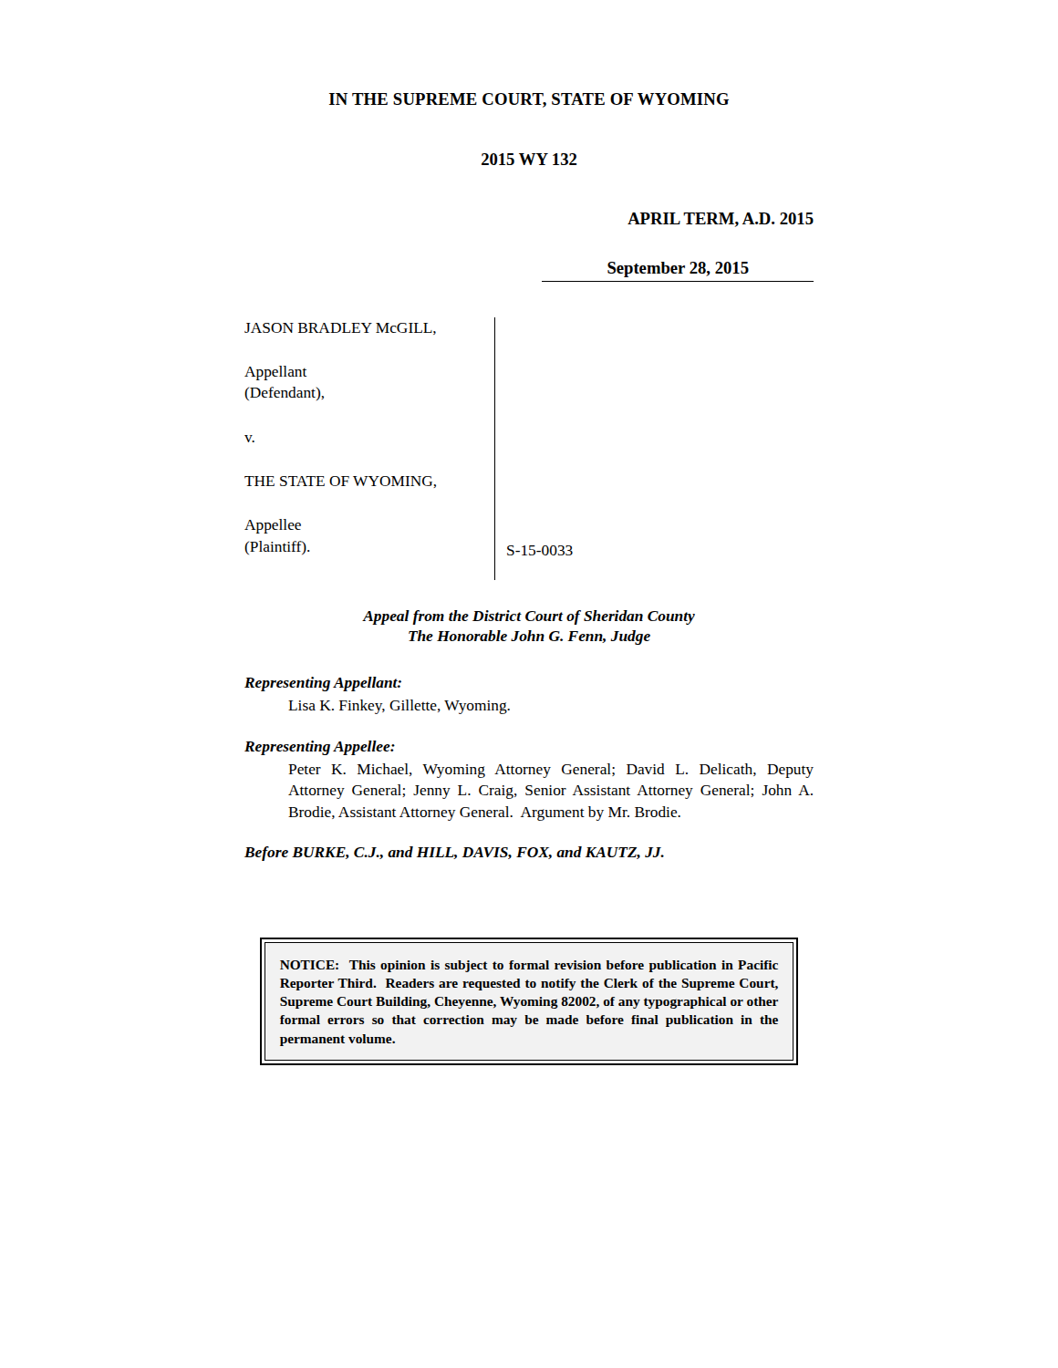IN THE SUPREME COURT, STATE OF WYOMING
2015 WY 132
APRIL TERM, A.D. 2015
September 28, 2015
| JASON BRADLEY McGILL, Appellant (Defendant), v. THE STATE OF WYOMING, Appellee (Plaintiff). | | S-15-0033 |
Appeal from the District Court of Sheridan County
The Honorable John G. Fenn, Judge
Representing Appellant:
Lisa K. Finkey, Gillette, Wyoming.
Representing Appellee:
Peter K. Michael, Wyoming Attorney General; David L. Delicath, Deputy Attorney General; Jenny L. Craig, Senior Assistant Attorney General; John A. Brodie, Assistant Attorney General. Argument by Mr. Brodie.
Before BURKE, C.J., and HILL, DAVIS, FOX, and KAUTZ, JJ.
NOTICE: This opinion is subject to formal revision before publication in Pacific Reporter Third. Readers are requested to notify the Clerk of the Supreme Court, Supreme Court Building, Cheyenne, Wyoming 82002, of any typographical or other formal errors so that correction may be made before final publication in the permanent volume.